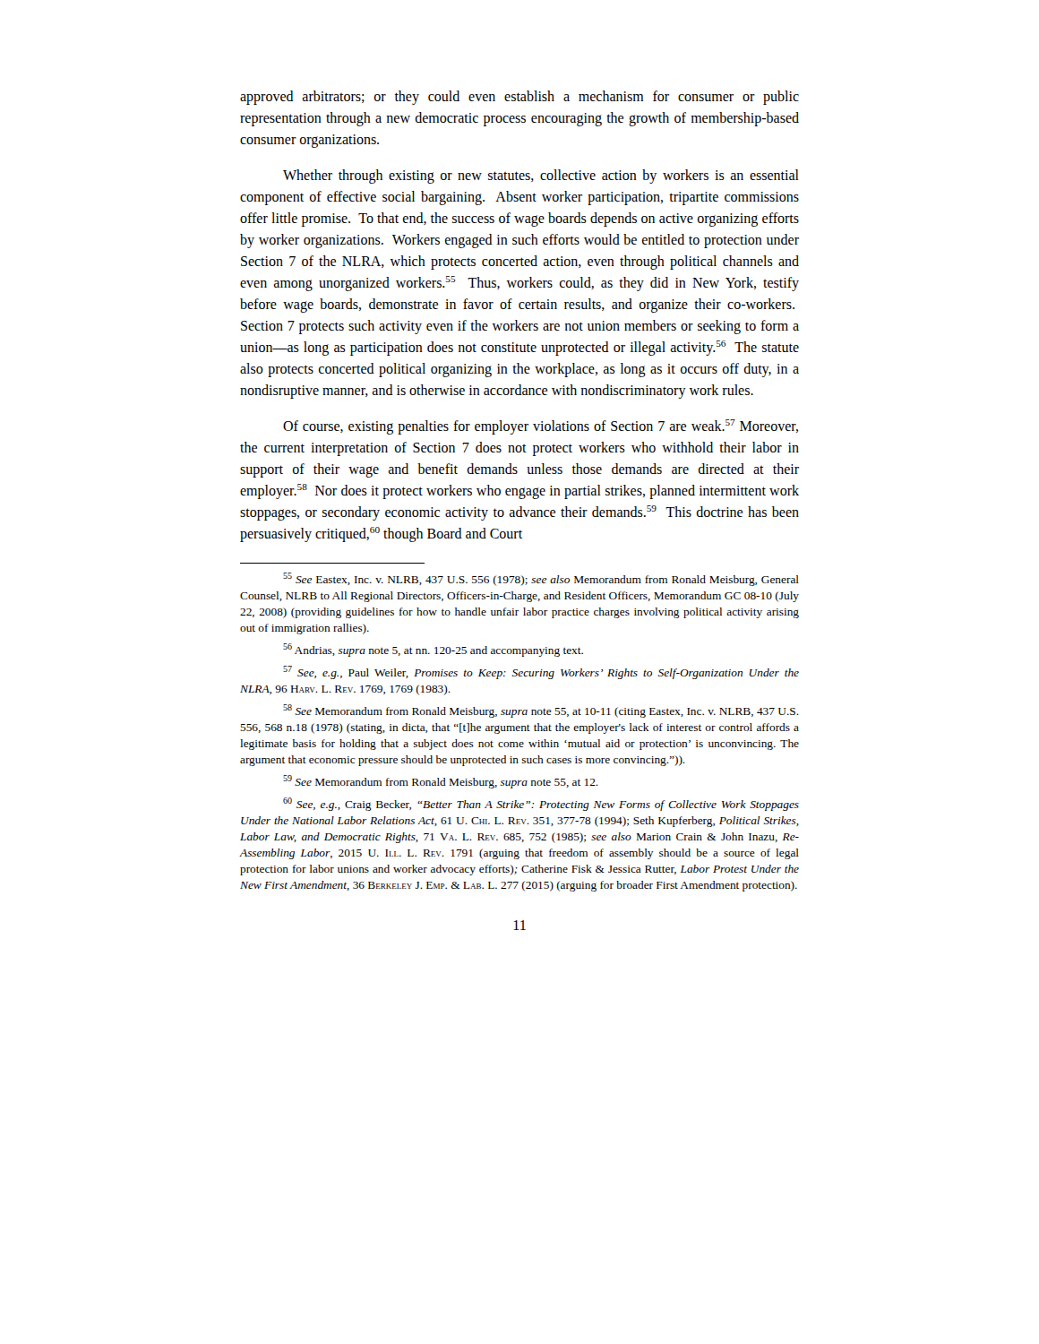approved arbitrators; or they could even establish a mechanism for consumer or public representation through a new democratic process encouraging the growth of membership-based consumer organizations.
Whether through existing or new statutes, collective action by workers is an essential component of effective social bargaining. Absent worker participation, tripartite commissions offer little promise. To that end, the success of wage boards depends on active organizing efforts by worker organizations. Workers engaged in such efforts would be entitled to protection under Section 7 of the NLRA, which protects concerted action, even through political channels and even among unorganized workers.55 Thus, workers could, as they did in New York, testify before wage boards, demonstrate in favor of certain results, and organize their co-workers. Section 7 protects such activity even if the workers are not union members or seeking to form a union—as long as participation does not constitute unprotected or illegal activity.56 The statute also protects concerted political organizing in the workplace, as long as it occurs off duty, in a nondisruptive manner, and is otherwise in accordance with nondiscriminatory work rules.
Of course, existing penalties for employer violations of Section 7 are weak.57 Moreover, the current interpretation of Section 7 does not protect workers who withhold their labor in support of their wage and benefit demands unless those demands are directed at their employer.58 Nor does it protect workers who engage in partial strikes, planned intermittent work stoppages, or secondary economic activity to advance their demands.59 This doctrine has been persuasively critiqued,60 though Board and Court
55 See Eastex, Inc. v. NLRB, 437 U.S. 556 (1978); see also Memorandum from Ronald Meisburg, General Counsel, NLRB to All Regional Directors, Officers-in-Charge, and Resident Officers, Memorandum GC 08-10 (July 22, 2008) (providing guidelines for how to handle unfair labor practice charges involving political activity arising out of immigration rallies).
56 Andrias, supra note 5, at nn. 120-25 and accompanying text.
57 See, e.g., Paul Weiler, Promises to Keep: Securing Workers’ Rights to Self-Organization Under the NLRA, 96 Harv. L. Rev. 1769, 1769 (1983).
58 See Memorandum from Ronald Meisburg, supra note 55, at 10-11 (citing Eastex, Inc. v. NLRB, 437 U.S. 556, 568 n.18 (1978) (stating, in dicta, that “[t]he argument that the employer's lack of interest or control affords a legitimate basis for holding that a subject does not come within ‘mutual aid or protection’ is unconvincing. The argument that economic pressure should be unprotected in such cases is more convincing.”)).
59 See Memorandum from Ronald Meisburg, supra note 55, at 12.
60 See, e.g., Craig Becker, “Better Than A Strike”: Protecting New Forms of Collective Work Stoppages Under the National Labor Relations Act, 61 U. Chi. L. Rev. 351, 377-78 (1994); Seth Kupferberg, Political Strikes, Labor Law, and Democratic Rights, 71 Va. L. Rev. 685, 752 (1985); see also Marion Crain & John Inazu, Re-Assembling Labor, 2015 U. Ill. L. Rev. 1791 (arguing that freedom of assembly should be a source of legal protection for labor unions and worker advocacy efforts); Catherine Fisk & Jessica Rutter, Labor Protest Under the New First Amendment, 36 Berkeley J. Emp. & Lab. L. 277 (2015) (arguing for broader First Amendment protection).
11